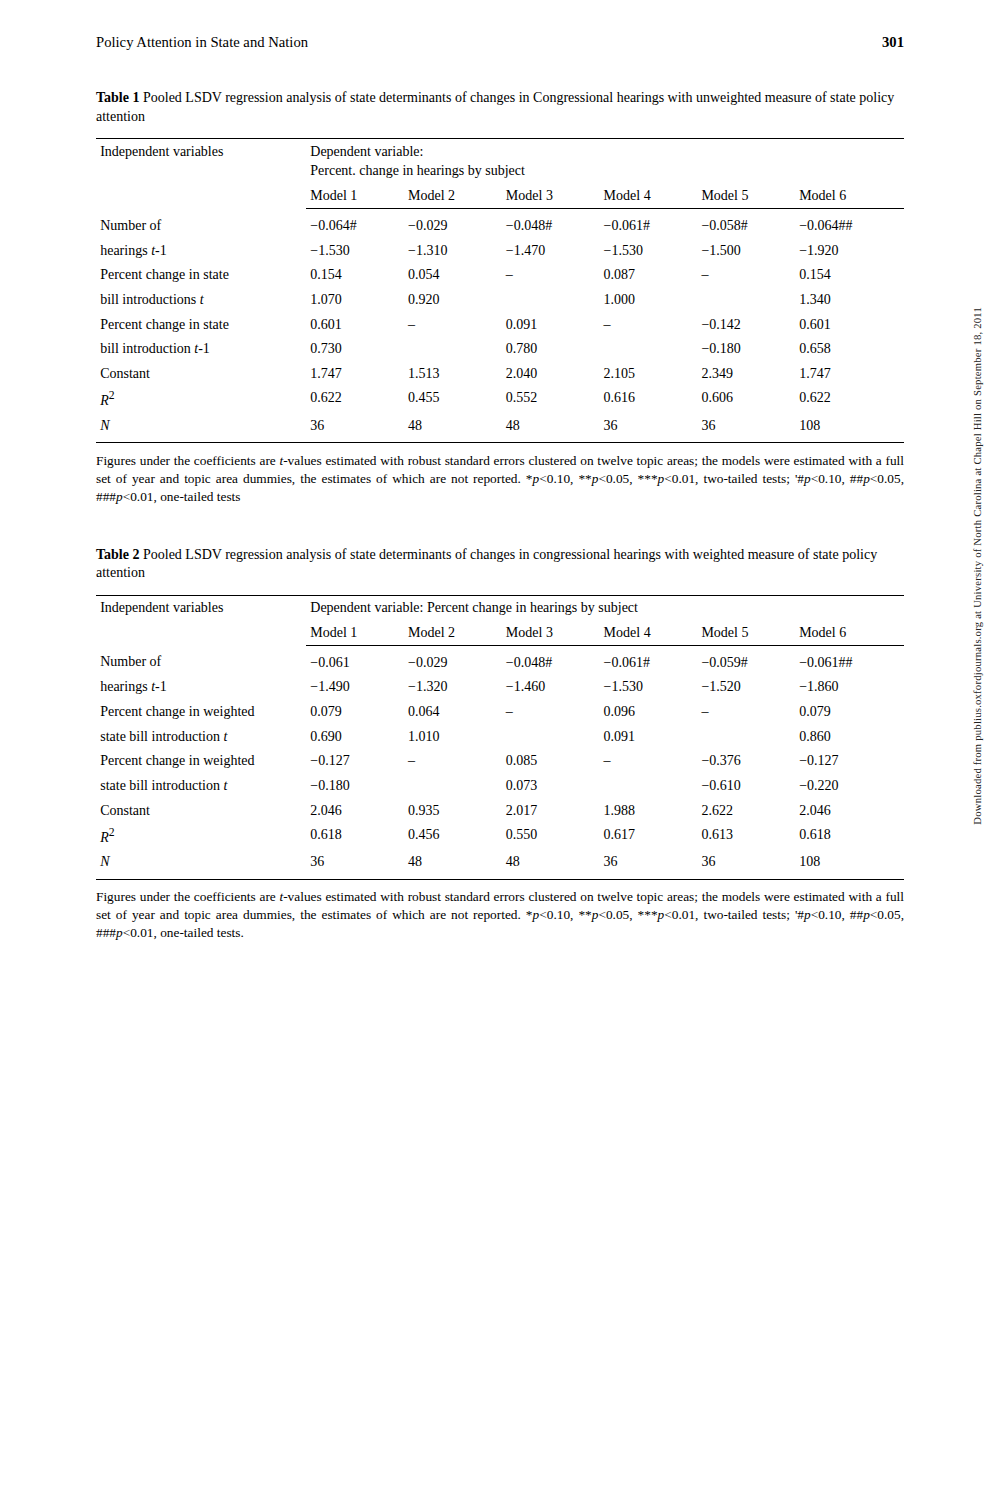Policy Attention in State and Nation 301
Downloaded from publius.oxfordjournals.org at University of North Carolina at Chapel Hill on September 18, 2011
Table 1 Pooled LSDV regression analysis of state determinants of changes in Congressional hearings with unweighted measure of state policy attention
| Independent variables | Dependent variable: Percent. change in hearings by subject |
| --- | --- |
| Model 1 | Model 2 | Model 3 | Model 4 | Model 5 | Model 6 |
| Number of | −0.064# | −0.029 | −0.048# | −0.061# | −0.058# | −0.064## |
| hearings t -1 | −1.530 | −1.310 | −1.470 | −1.530 | −1.500 | −1.920 |
| Percent change in state | 0.154 | 0.054 | – | 0.087 | – | 0.154 |
| bill introductions t | 1.070 | 0.920 | | 1.000 | | 1.340 |
| Percent change in state | 0.601 | – | 0.091 | – | −0.142 | 0.601 |
| bill introduction t -1 | 0.730 | | 0.780 | | −0.180 | 0.658 |
| Constant | 1.747 | 1.513 | 2.040 | 2.105 | 2.349 | 1.747 |
| R 2 | 0.622 | 0.455 | 0.552 | 0.616 | 0.606 | 0.622 |
| N | 36 | 48 | 48 | 36 | 36 | 108 |
Figures under the coefficients are t-values estimated with robust standard errors clustered on twelve topic areas; the models were estimated with a full set of year and topic area dummies, the estimates of which are not reported. *p<0.10, **p<0.05, ***p<0.01, two-tailed tests; '#p<0.10, ##p<0.05, ###p<0.01, one-tailed tests
Table 2 Pooled LSDV regression analysis of state determinants of changes in congressional hearings with weighted measure of state policy attention
| Independent variables | Dependent variable: Percent change in hearings by subject |
| --- | --- |
| Model 1 | Model 2 | Model 3 | Model 4 | Model 5 | Model 6 |
| Number of | −0.061 | −0.029 | −0.048# | −0.061# | −0.059# | −0.061## |
| hearings t -1 | −1.490 | −1.320 | −1.460 | −1.530 | −1.520 | −1.860 |
| Percent change in weighted | 0.079 | 0.064 | – | 0.096 | – | 0.079 |
| state bill introduction t | 0.690 | 1.010 | | 0.091 | | 0.860 |
| Percent change in weighted | −0.127 | – | 0.085 | – | −0.376 | −0.127 |
| state bill introduction t | −0.180 | | 0.073 | | −0.610 | −0.220 |
| Constant | 2.046 | 0.935 | 2.017 | 1.988 | 2.622 | 2.046 |
| R 2 | 0.618 | 0.456 | 0.550 | 0.617 | 0.613 | 0.618 |
| N | 36 | 48 | 48 | 36 | 36 | 108 |
Figures under the coefficients are t-values estimated with robust standard errors clustered on twelve topic areas; the models were estimated with a full set of year and topic area dummies, the estimates of which are not reported. *p<0.10, **p<0.05, ***p<0.01, two-tailed tests; '#p<0.10, ##p<0.05, ###p<0.01, one-tailed tests.